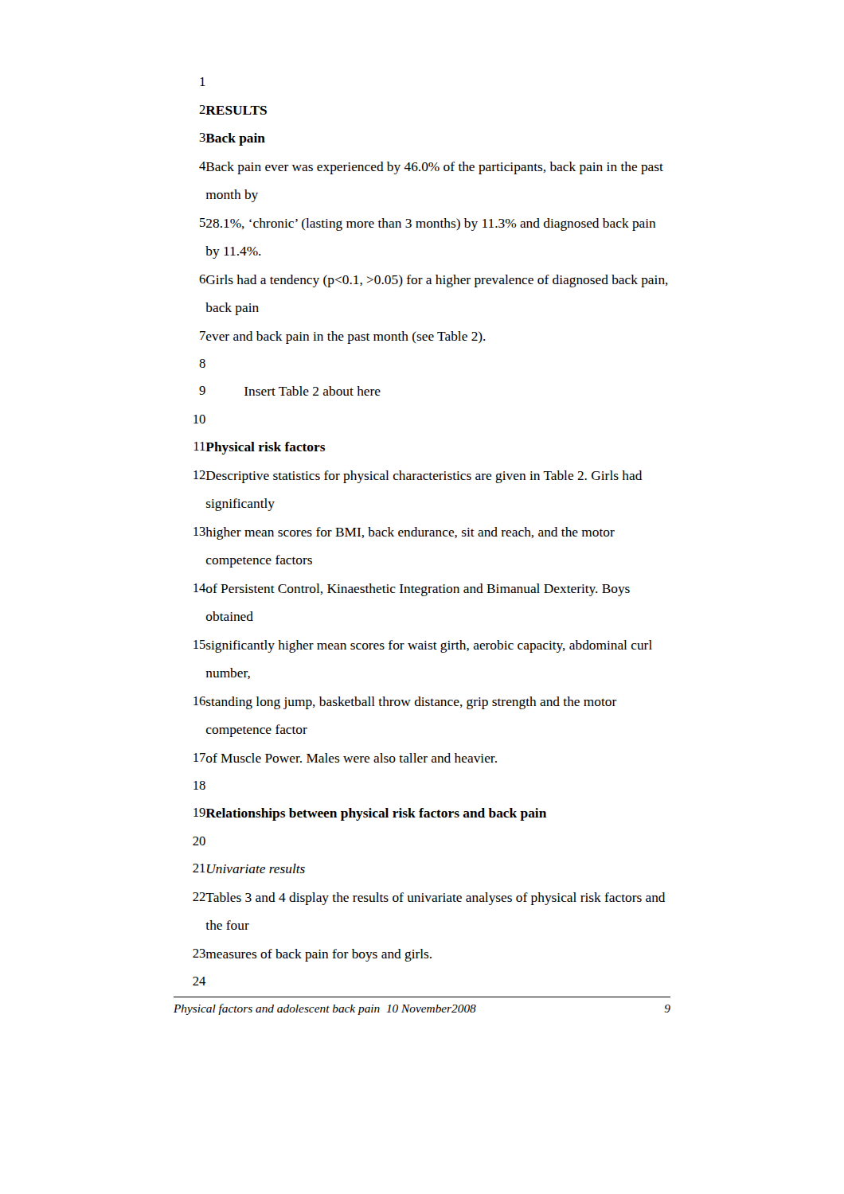| 1 | |
| 2 | RESULTS |
| 3 | Back pain |
| 4 | Back pain ever was experienced by 46.0% of the participants, back pain in the past month by |
| 5 | 28.1%, ‘chronic’ (lasting more than 3 months) by 11.3% and diagnosed back pain by 11.4%. |
| 6 | Girls had a tendency (p<0.1, >0.05) for a higher prevalence of diagnosed back pain, back pain |
| 7 | ever and back pain in the past month (see Table 2). |
| 8 | |
| 9 | Insert Table 2 about here |
| 10 | |
| 11 | Physical risk factors |
| 12 | Descriptive statistics for physical characteristics are given in Table 2. Girls had significantly |
| 13 | higher mean scores for BMI, back endurance, sit and reach, and the motor competence factors |
| 14 | of Persistent Control, Kinaesthetic Integration and Bimanual Dexterity. Boys obtained |
| 15 | significantly higher mean scores for waist girth, aerobic capacity, abdominal curl number, |
| 16 | standing long jump, basketball throw distance, grip strength and the motor competence factor |
| 17 | of Muscle Power. Males were also taller and heavier. |
| 18 | |
| 19 | Relationships between physical risk factors and back pain |
| 20 | |
| 21 | Univariate results |
| 22 | Tables 3 and 4 display the results of univariate analyses of physical risk factors and the four |
| 23 | measures of back pain for boys and girls. |
| 24 | |
Physical factors and adolescent back pain 10 November2008 9